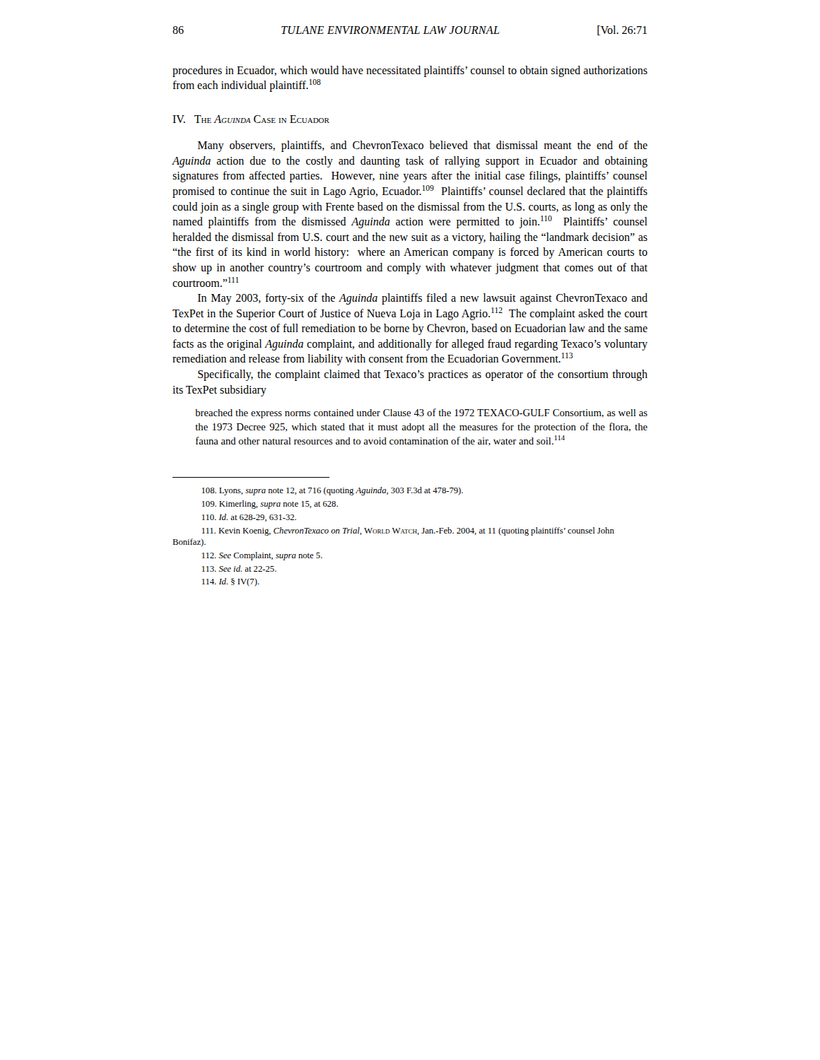86 TULANE ENVIRONMENTAL LAW JOURNAL [Vol. 26:71
procedures in Ecuador, which would have necessitated plaintiffs’ counsel to obtain signed authorizations from each individual plaintiff.108
IV. The Aguinda Case in Ecuador
Many observers, plaintiffs, and ChevronTexaco believed that dismissal meant the end of the Aguinda action due to the costly and daunting task of rallying support in Ecuador and obtaining signatures from affected parties. However, nine years after the initial case filings, plaintiffs’ counsel promised to continue the suit in Lago Agrio, Ecuador.109 Plaintiffs’ counsel declared that the plaintiffs could join as a single group with Frente based on the dismissal from the U.S. courts, as long as only the named plaintiffs from the dismissed Aguinda action were permitted to join.110 Plaintiffs’ counsel heralded the dismissal from U.S. court and the new suit as a victory, hailing the “landmark decision” as “the first of its kind in world history: where an American company is forced by American courts to show up in another country’s courtroom and comply with whatever judgment that comes out of that courtroom.”111
In May 2003, forty-six of the Aguinda plaintiffs filed a new lawsuit against ChevronTexaco and TexPet in the Superior Court of Justice of Nueva Loja in Lago Agrio.112 The complaint asked the court to determine the cost of full remediation to be borne by Chevron, based on Ecuadorian law and the same facts as the original Aguinda complaint, and additionally for alleged fraud regarding Texaco’s voluntary remediation and release from liability with consent from the Ecuadorian Government.113
Specifically, the complaint claimed that Texaco’s practices as operator of the consortium through its TexPet subsidiary
breached the express norms contained under Clause 43 of the 1972 TEXACO-GULF Consortium, as well as the 1973 Decree 925, which stated that it must adopt all the measures for the protection of the flora, the fauna and other natural resources and to avoid contamination of the air, water and soil.114
108. Lyons, supra note 12, at 716 (quoting Aguinda, 303 F.3d at 478-79).
109. Kimerling, supra note 15, at 628.
110. Id. at 628-29, 631-32.
111. Kevin Koenig, ChevronTexaco on Trial, World Watch, Jan.-Feb. 2004, at 11 (quoting plaintiffs’ counsel John Bonifaz).
112. See Complaint, supra note 5.
113. See id. at 22-25.
114. Id. § IV(7).